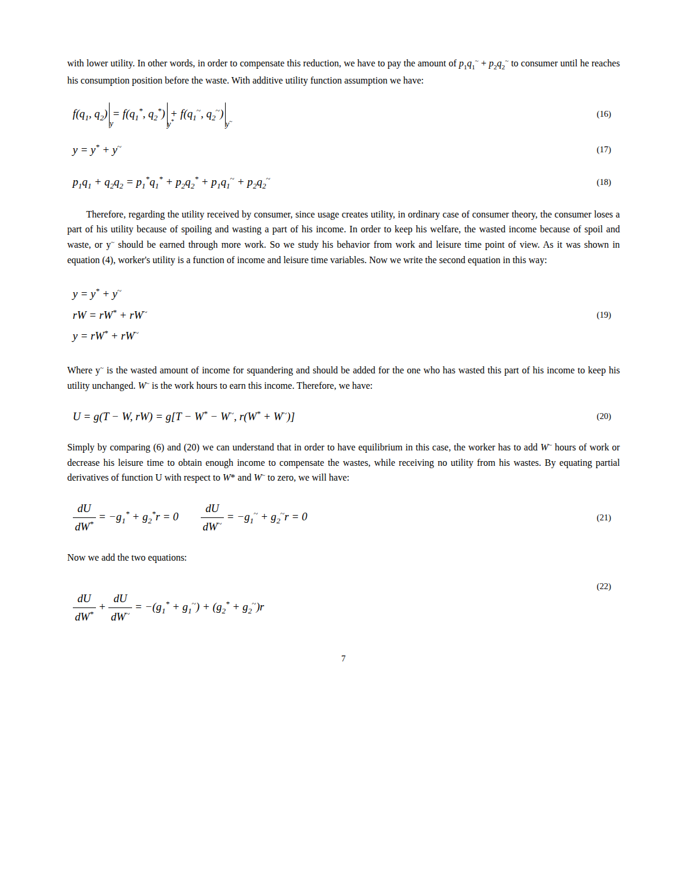with lower utility. In other words, in order to compensate this reduction, we have to pay the amount of p1q1~ + p2q2~ to consumer until he reaches his consumption position before the waste. With additive utility function assumption we have:
f(q1, q2) y = f(q1*, q2*) y* + f(q1~, q2~) y~ (16)
y = y* + y~ (17)
p1q1 + q2q2 = p1*q1* + p2q2* + p1q1~ + p2q2~ (18)
Therefore, regarding the utility received by consumer, since usage creates utility, in ordinary case of consumer theory, the consumer loses a part of his utility because of spoiling and wasting a part of his income. In order to keep his welfare, the wasted income because of spoil and waste, or y~ should be earned through more work. So we study his behavior from work and leisure time point of view. As it was shown in equation (4), worker's utility is a function of income and leisure time variables. Now we write the second equation in this way:
y = y* + y~
rW = rW* + rW~
y = rW* + rW~
(19)
Where y~ is the wasted amount of income for squandering and should be added for the one who has wasted this part of his income to keep his utility unchanged. W~ is the work hours to earn this income. Therefore, we have:
U = g(T − W, rW) = g[T − W* − W~, r(W* + W~)] (20)
Simply by comparing (6) and (20) we can understand that in order to have equilibrium in this case, the worker has to add W~ hours of work or decrease his leisure time to obtain enough income to compensate the wastes, while receiving no utility from his wastes. By equating partial derivatives of function U with respect to W* and W~ to zero, we will have:
dU dW* = −g1* + g2*r = 0 dU dW~ = −g1~ + g2~r = 0 (21)
Now we add the two equations:
(22)
dU dW* + dU dW~ = −(g1* + g1~) + (g2* + g2~)r
7